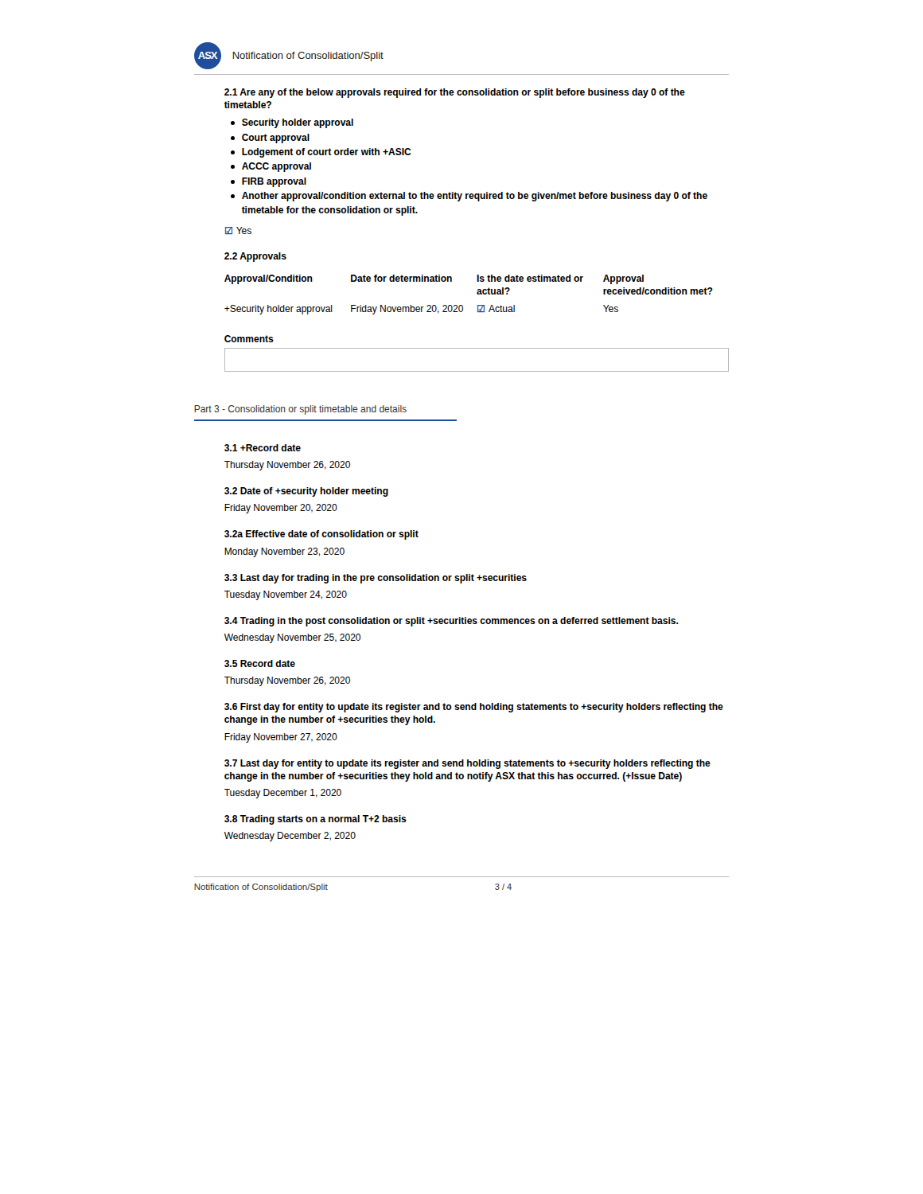ASX
Notification of Consolidation/Split
2.1 Are any of the below approvals required for the consolidation or split before business day 0 of the timetable?
Security holder approval
Court approval
Lodgement of court order with +ASIC
ACCC approval
FIRB approval
Another approval/condition external to the entity required to be given/met before business day 0 of the timetable for the consolidation or split.
☑Yes
2.2 Approvals
| Approval/Condition | Date for determination | Is the date estimated or actual? | Approval received/condition met? |
| --- | --- | --- | --- |
| +Security holder approval | Friday November 20, 2020 | ☑ Actual | Yes |
Comments
Part 3 - Consolidation or split timetable and details
3.1 +Record date
Thursday November 26, 2020
3.2 Date of +security holder meeting
Friday November 20, 2020
3.2a Effective date of consolidation or split
Monday November 23, 2020
3.3 Last day for trading in the pre consolidation or split +securities
Tuesday November 24, 2020
3.4 Trading in the post consolidation or split +securities commences on a deferred settlement basis.
Wednesday November 25, 2020
3.5 Record date
Thursday November 26, 2020
3.6 First day for entity to update its register and to send holding statements to +security holders reflecting the change in the number of +securities they hold.
Friday November 27, 2020
3.7 Last day for entity to update its register and send holding statements to +security holders reflecting the change in the number of +securities they hold and to notify ASX that this has occurred. (+Issue Date)
Tuesday December 1, 2020
3.8 Trading starts on a normal T+2 basis
Wednesday December 2, 2020
Notification of Consolidation/Split
3 / 4